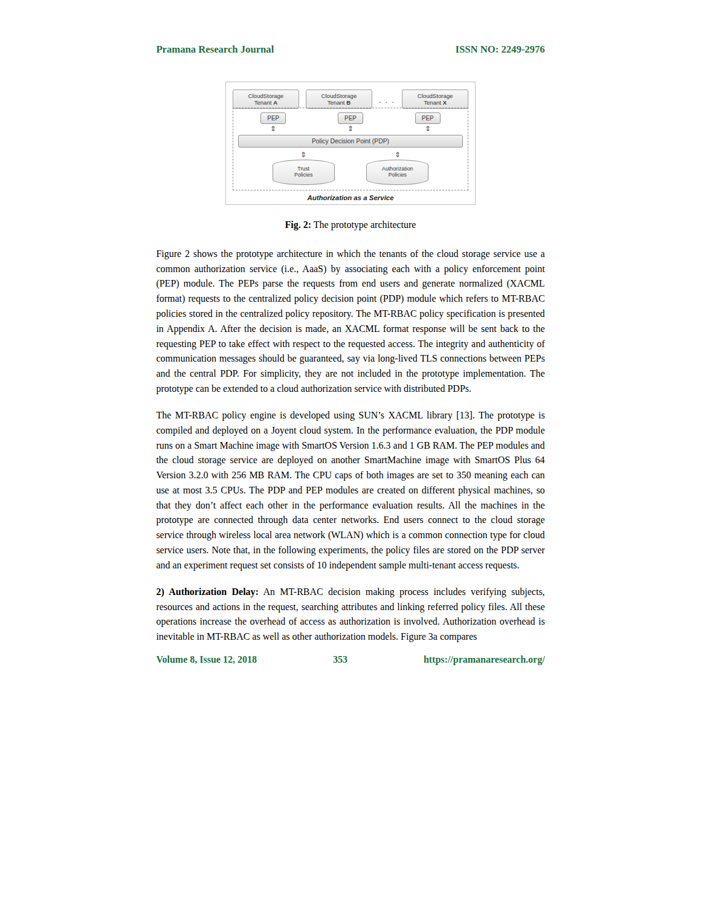Pramana Research Journal
ISSN NO: 2249-2976
CloudStorage
Tenant A
CloudStorage
Tenant B
. . .
CloudStorage
Tenant X
PEP
PEP
PEP
⇕
⇕
⇕
Policy Decision Point (PDP)
⇕
Trust
Policies
⇕
Authorization
Policies
Authorization as a Service
Fig. 2: The prototype architecture
Figure 2 shows the prototype architecture in which the tenants of the cloud storage service use a common authorization service (i.e., AaaS) by associating each with a policy enforcement point (PEP) module. The PEPs parse the requests from end users and generate normalized (XACML format) requests to the centralized policy decision point (PDP) module which refers to MT-RBAC policies stored in the centralized policy repository. The MT-RBAC policy specification is presented in Appendix A. After the decision is made, an XACML format response will be sent back to the requesting PEP to take effect with respect to the requested access. The integrity and authenticity of communication messages should be guaranteed, say via long-lived TLS connections between PEPs and the central PDP. For simplicity, they are not included in the prototype implementation. The prototype can be extended to a cloud authorization service with distributed PDPs.
The MT-RBAC policy engine is developed using SUN’s XACML library [13]. The prototype is compiled and deployed on a Joyent cloud system. In the performance evaluation, the PDP module runs on a Smart Machine image with SmartOS Version 1.6.3 and 1 GB RAM. The PEP modules and the cloud storage service are deployed on another SmartMachine image with SmartOS Plus 64 Version 3.2.0 with 256 MB RAM. The CPU caps of both images are set to 350 meaning each can use at most 3.5 CPUs. The PDP and PEP modules are created on different physical machines, so that they don’t affect each other in the performance evaluation results. All the machines in the prototype are connected through data center networks. End users connect to the cloud storage service through wireless local area network (WLAN) which is a common connection type for cloud service users. Note that, in the following experiments, the policy files are stored on the PDP server and an experiment request set consists of 10 independent sample multi-tenant access requests.
2) Authorization Delay: An MT-RBAC decision making process includes verifying subjects, resources and actions in the request, searching attributes and linking referred policy files. All these operations increase the overhead of access as authorization is involved. Authorization overhead is inevitable in MT-RBAC as well as other authorization models. Figure 3a compares
Volume 8, Issue 12, 2018
353
https://pramanaresearch.org/